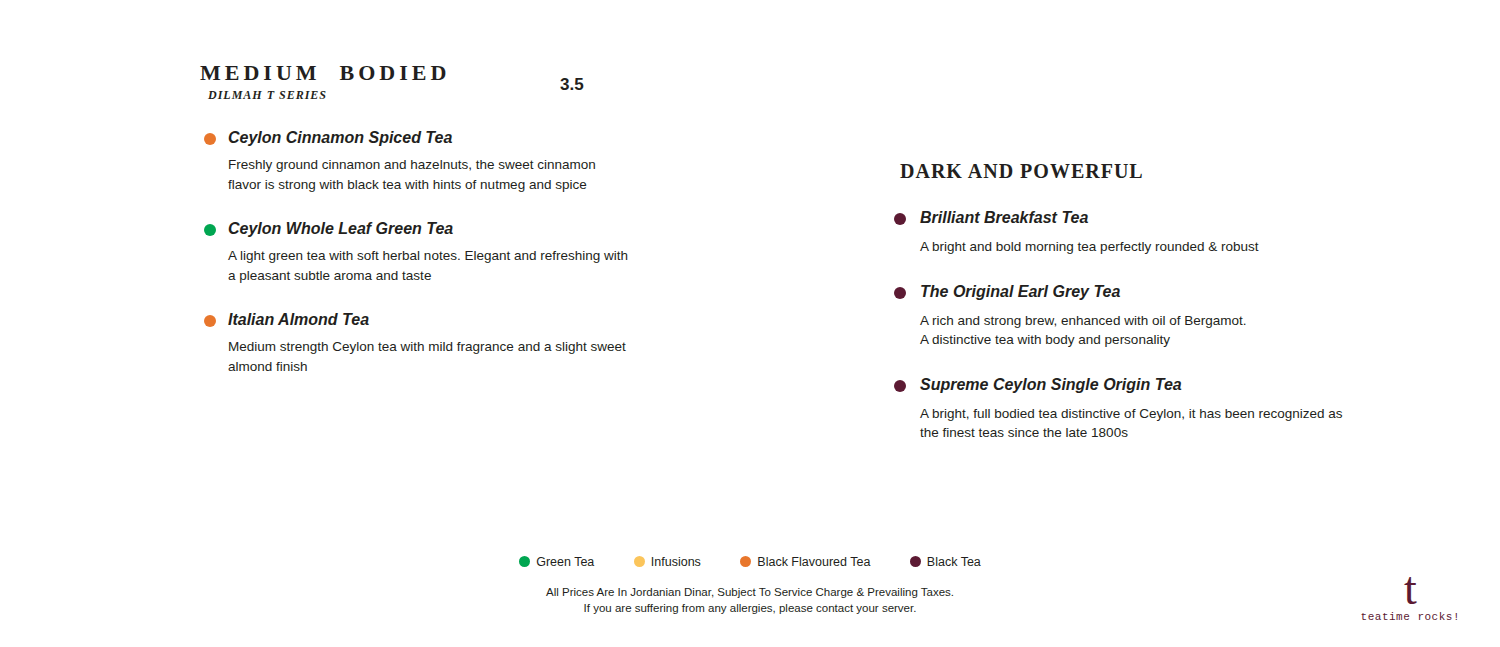MEDIUM BODIED
DILMAH T SERIES
Ceylon Cinnamon Spiced Tea
Freshly ground cinnamon and hazelnuts, the sweet cinnamon flavor is strong with black tea with hints of nutmeg and spice
Ceylon Whole Leaf Green Tea
A light green tea with soft herbal notes. Elegant and refreshing with a pleasant subtle aroma and taste
Italian Almond Tea
Medium strength Ceylon tea with mild fragrance and a slight sweet almond finish
3.5
DARK AND POWERFUL
Brilliant Breakfast Tea
A bright and bold morning tea perfectly rounded & robust
The Original Earl Grey Tea
A rich and strong brew, enhanced with oil of Bergamot.
A distinctive tea with body and personality
Supreme Ceylon Single Origin Tea
A bright, full bodied tea distinctive of Ceylon, it has been recognized as the finest teas since the late 1800s
Green Tea Infusions Black Flavoured Tea Black Tea
All Prices Are In Jordanian Dinar, Subject To Service Charge & Prevailing Taxes.
If you are suffering from any allergies, please contact your server.
t
teatime rocks!